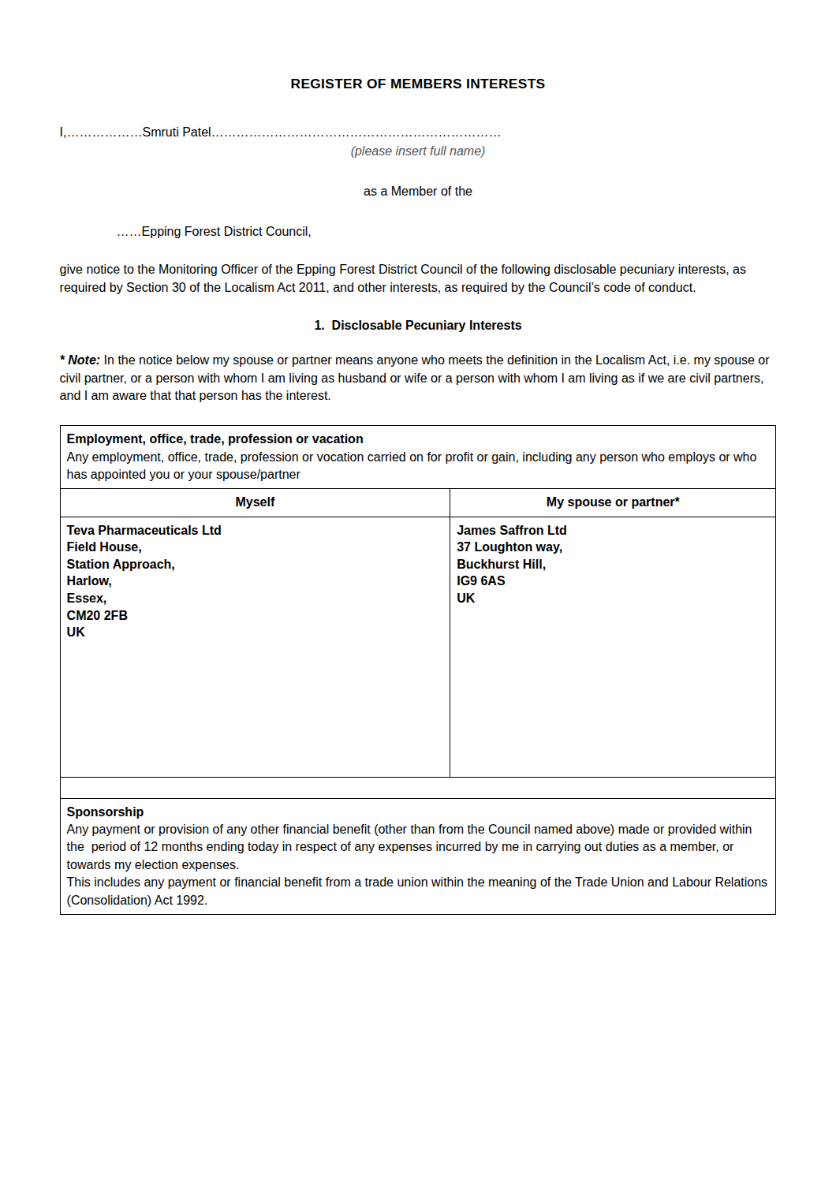REGISTER OF MEMBERS INTERESTS
I,………………Smruti Patel……………………………………………………………
(please insert full name)
as a Member of the
……Epping Forest District Council,
give notice to the Monitoring Officer of the Epping Forest District Council of the following disclosable pecuniary interests, as required by Section 30 of the Localism Act 2011, and other interests, as required by the Council’s code of conduct.
1. Disclosable Pecuniary Interests
* Note: In the notice below my spouse or partner means anyone who meets the definition in the Localism Act, i.e. my spouse or civil partner, or a person with whom I am living as husband or wife or a person with whom I am living as if we are civil partners, and I am aware that that person has the interest.
| Employment, office, trade, profession or vacation Any employment, office, trade, profession or vocation carried on for profit or gain, including any person who employs or who has appointed you or your spouse/partner |
| Myself | My spouse or partner* |
| Teva Pharmaceuticals Ltd Field House, Station Approach, Harlow, Essex, CM20 2FB UK | James Saffron Ltd 37 Loughton way, Buckhurst Hill, IG9 6AS UK |
| Sponsorship Any payment or provision of any other financial benefit (other than from the Council named above) made or provided within the period of 12 months ending today in respect of any expenses incurred by me in carrying out duties as a member, or towards my election expenses. This includes any payment or financial benefit from a trade union within the meaning of the Trade Union and Labour Relations (Consolidation) Act 1992. |